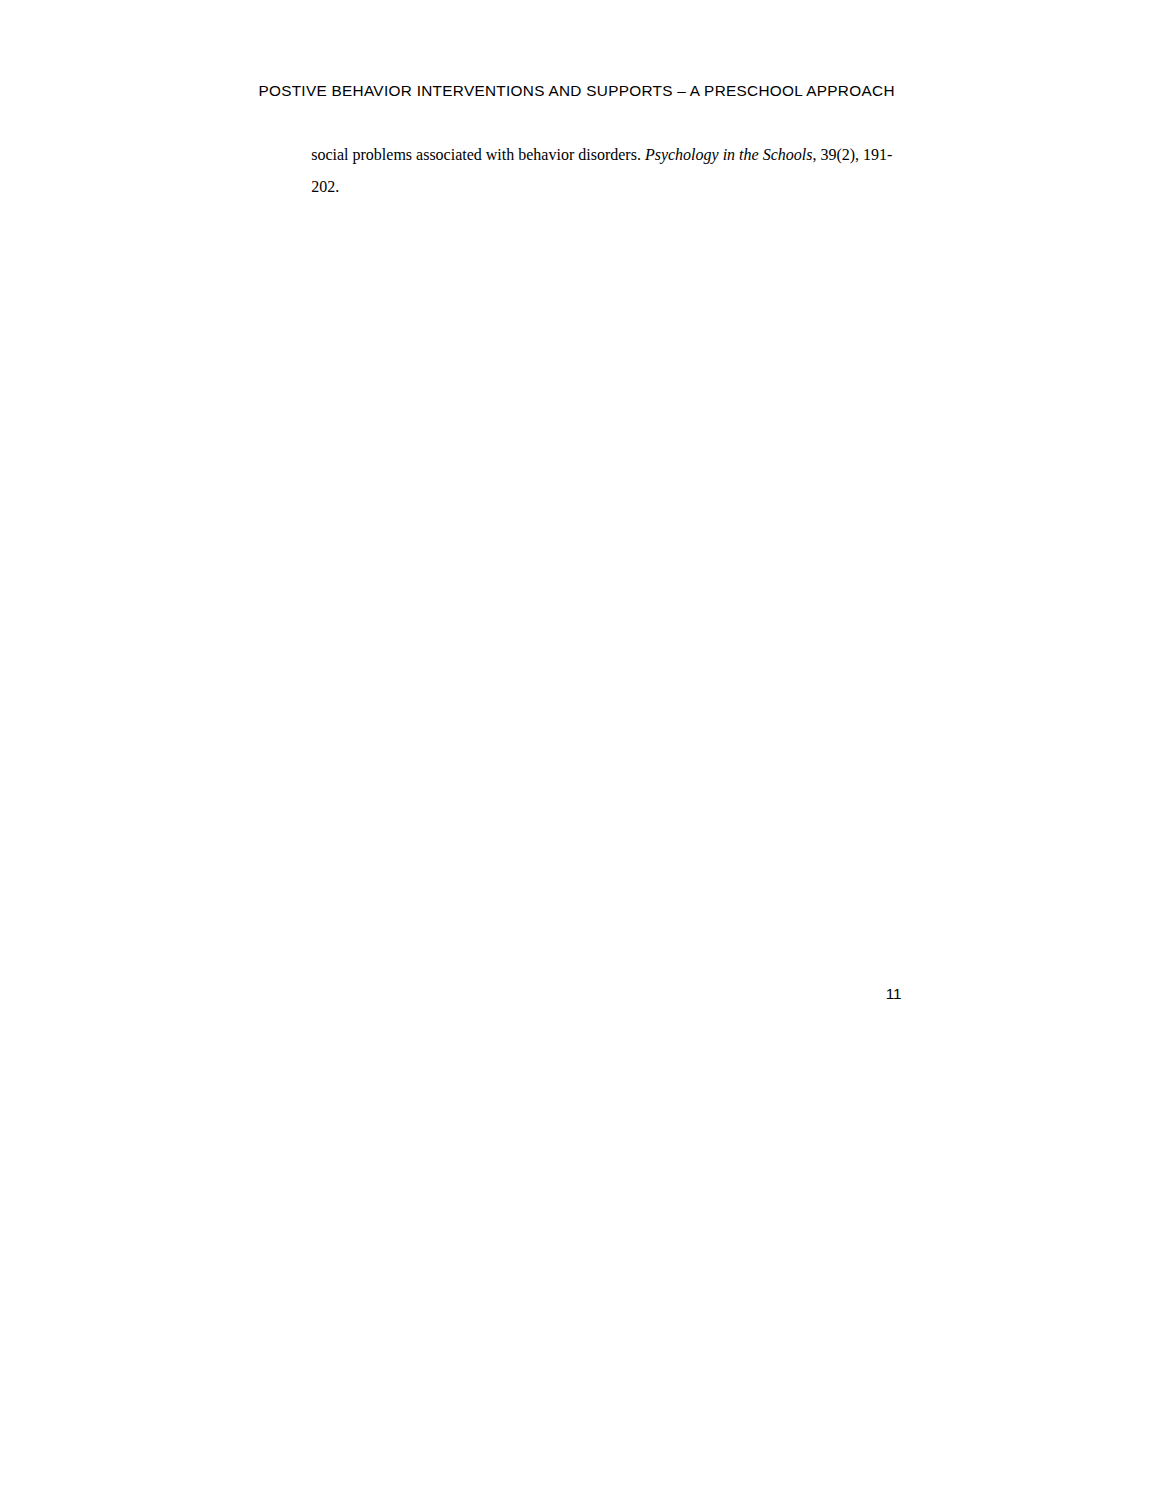POSTIVE BEHAVIOR INTERVENTIONS AND SUPPORTS – A PRESCHOOL APPROACH
social problems associated with behavior disorders. Psychology in the Schools, 39(2), 191-202.
11